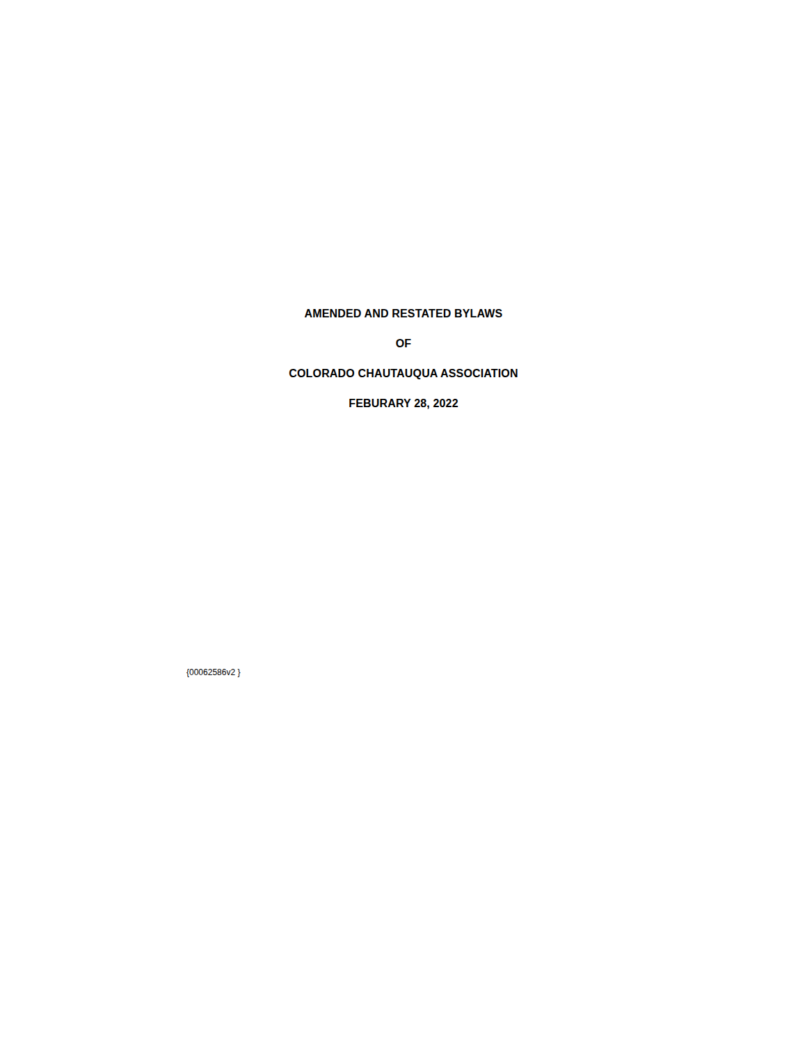AMENDED AND RESTATED BYLAWS
OF
COLORADO CHAUTAUQUA ASSOCIATION
FEBURARY 28, 2022
{00062586v2 }